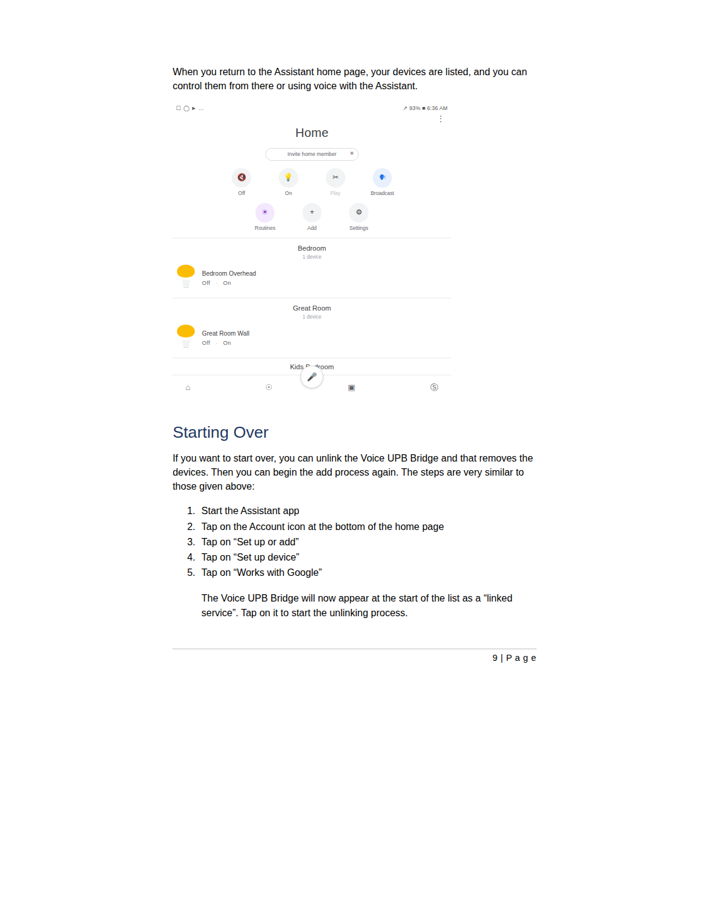When you return to the Assistant home page, your devices are listed, and you can control them from there or using voice with the Assistant.
☐◯►…
↗ 93% ■ 6:36 AM
⋮
Home
Invite home member ✕
🔇
Off
💡
On
✂
Play
🗣
Broadcast
☀
Routines
+
Add
⚙
Settings
Bedroom
1 device
Bedroom Overhead
Off · On
Great Room
1 device
Great Room Wall
Off · On
Kids Bedroom
🎤
⌂
☉
▣
Ⓢ
Starting Over
If you want to start over, you can unlink the Voice UPB Bridge and that removes the devices. Then you can begin the add process again. The steps are very similar to those given above:
Start the Assistant app
Tap on the Account icon at the bottom of the home page
Tap on “Set up or add”
Tap on “Set up device”
Tap on “Works with Google”
The Voice UPB Bridge will now appear at the start of the list as a “linked service”. Tap on it to start the unlinking process.
9 | P a g e